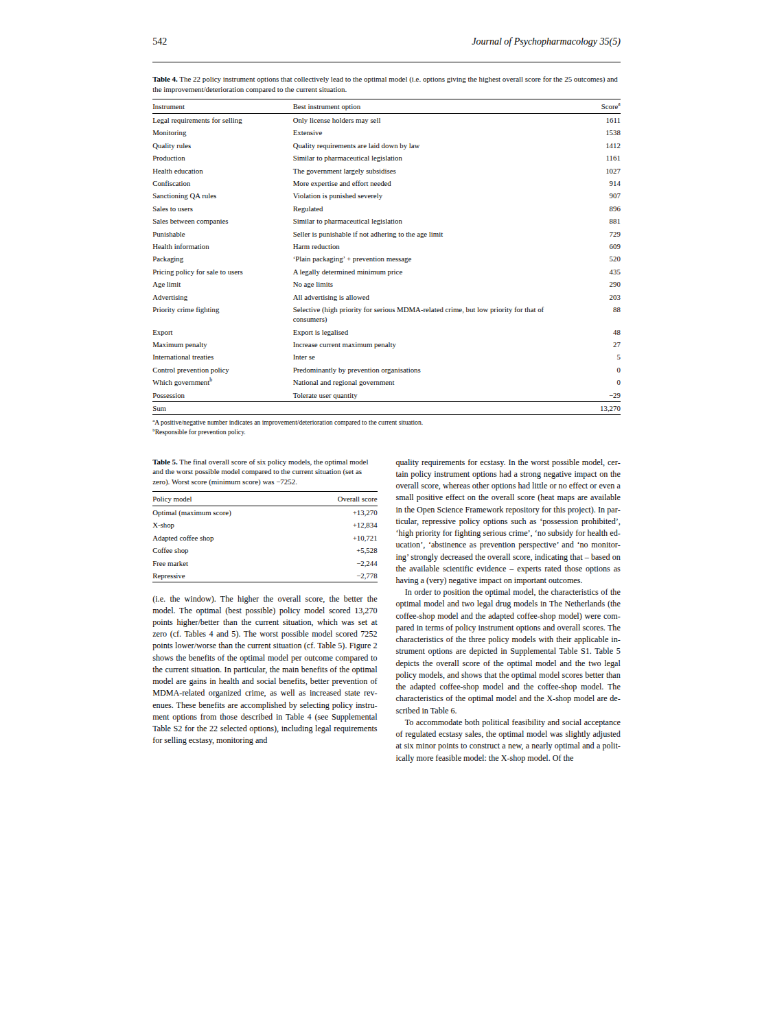542 Journal of Psychopharmacology 35(5)
Table 4. The 22 policy instrument options that collectively lead to the optimal model (i.e. options giving the highest overall score for the 25 outcomes) and the improvement/deterioration compared to the current situation.
| Instrument | Best instrument option | Score a |
| --- | --- | --- |
| Legal requirements for selling | Only license holders may sell | 1611 |
| Monitoring | Extensive | 1538 |
| Quality rules | Quality requirements are laid down by law | 1412 |
| Production | Similar to pharmaceutical legislation | 1161 |
| Health education | The government largely subsidises | 1027 |
| Confiscation | More expertise and effort needed | 914 |
| Sanctioning QA rules | Violation is punished severely | 907 |
| Sales to users | Regulated | 896 |
| Sales between companies | Similar to pharmaceutical legislation | 881 |
| Punishable | Seller is punishable if not adhering to the age limit | 729 |
| Health information | Harm reduction | 609 |
| Packaging | ‘Plain packaging’ + prevention message | 520 |
| Pricing policy for sale to users | A legally determined minimum price | 435 |
| Age limit | No age limits | 290 |
| Advertising | All advertising is allowed | 203 |
| Priority crime fighting | Selective (high priority for serious MDMA-related crime, but low priority for that of consumers) | 88 |
| Export | Export is legalised | 48 |
| Maximum penalty | Increase current maximum penalty | 27 |
| International treaties | Inter se | 5 |
| Control prevention policy | Predominantly by prevention organisations | 0 |
| Which government b | National and regional government | 0 |
| Possession | Tolerate user quantity | −29 |
| Sum | | 13,270 |
aA positive/negative number indicates an improvement/deterioration compared to the current situation.
bResponsible for prevention policy.
Table 5. The final overall score of six policy models, the optimal model and the worst possible model compared to the current situation (set as zero). Worst score (minimum score) was −7252.
| Policy model | Overall score |
| --- | --- |
| Optimal (maximum score) | +13,270 |
| X-shop | +12,834 |
| Adapted coffee shop | +10,721 |
| Coffee shop | +5,528 |
| Free market | −2,244 |
| Repressive | −2,778 |
(i.e. the window). The higher the overall score, the better the model. The optimal (best possible) policy model scored 13,270 points higher/better than the current situation, which was set at zero (cf. Tables 4 and 5). The worst possible model scored 7252 points lower/worse than the current situation (cf. Table 5). Figure 2 shows the benefits of the optimal model per outcome compared to the current situation. In particular, the main benefits of the optimal model are gains in health and social benefits, better prevention of MDMA-related organized crime, as well as increased state revenues. These benefits are accomplished by selecting policy instrument options from those described in Table 4 (see Supplemental Table S2 for the 22 selected options), including legal requirements for selling ecstasy, monitoring and
quality requirements for ecstasy. In the worst possible model, certain policy instrument options had a strong negative impact on the overall score, whereas other options had little or no effect or even a small positive effect on the overall score (heat maps are available in the Open Science Framework repository for this project). In particular, repressive policy options such as ‘possession prohibited’, ‘high priority for fighting serious crime’, ‘no subsidy for health education’, ‘abstinence as prevention perspective’ and ‘no monitoring’ strongly decreased the overall score, indicating that – based on the available scientific evidence – experts rated those options as having a (very) negative impact on important outcomes.
In order to position the optimal model, the characteristics of the optimal model and two legal drug models in The Netherlands (the coffee-shop model and the adapted coffee-shop model) were compared in terms of policy instrument options and overall scores. The characteristics of the three policy models with their applicable instrument options are depicted in Supplemental Table S1. Table 5 depicts the overall score of the optimal model and the two legal policy models, and shows that the optimal model scores better than the adapted coffee-shop model and the coffee-shop model. The characteristics of the optimal model and the X-shop model are described in Table 6.
To accommodate both political feasibility and social acceptance of regulated ecstasy sales, the optimal model was slightly adjusted at six minor points to construct a new, a nearly optimal and a politically more feasible model: the X-shop model. Of the